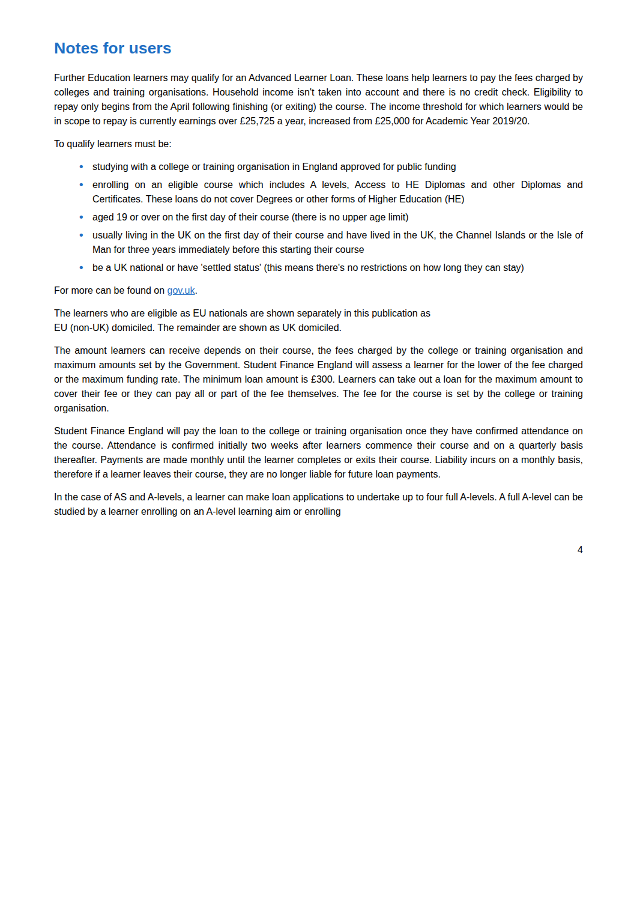Notes for users
Further Education learners may qualify for an Advanced Learner Loan. These loans help learners to pay the fees charged by colleges and training organisations. Household income isn't taken into account and there is no credit check. Eligibility to repay only begins from the April following finishing (or exiting) the course. The income threshold for which learners would be in scope to repay is currently earnings over £25,725 a year, increased from £25,000 for Academic Year 2019/20.
To qualify learners must be:
studying with a college or training organisation in England approved for public funding
enrolling on an eligible course which includes A levels, Access to HE Diplomas and other Diplomas and Certificates. These loans do not cover Degrees or other forms of Higher Education (HE)
aged 19 or over on the first day of their course (there is no upper age limit)
usually living in the UK on the first day of their course and have lived in the UK, the Channel Islands or the Isle of Man for three years immediately before this starting their course
be a UK national or have 'settled status' (this means there's no restrictions on how long they can stay)
For more can be found on gov.uk.
The learners who are eligible as EU nationals are shown separately in this publication as
EU (non-UK) domiciled. The remainder are shown as UK domiciled.
The amount learners can receive depends on their course, the fees charged by the college or training organisation and maximum amounts set by the Government. Student Finance England will assess a learner for the lower of the fee charged or the maximum funding rate. The minimum loan amount is £300. Learners can take out a loan for the maximum amount to cover their fee or they can pay all or part of the fee themselves. The fee for the course is set by the college or training organisation.
Student Finance England will pay the loan to the college or training organisation once they have confirmed attendance on the course. Attendance is confirmed initially two weeks after learners commence their course and on a quarterly basis thereafter. Payments are made monthly until the learner completes or exits their course. Liability incurs on a monthly basis, therefore if a learner leaves their course, they are no longer liable for future loan payments.
In the case of AS and A-levels, a learner can make loan applications to undertake up to four full A-levels. A full A-level can be studied by a learner enrolling on an A-level learning aim or enrolling
4